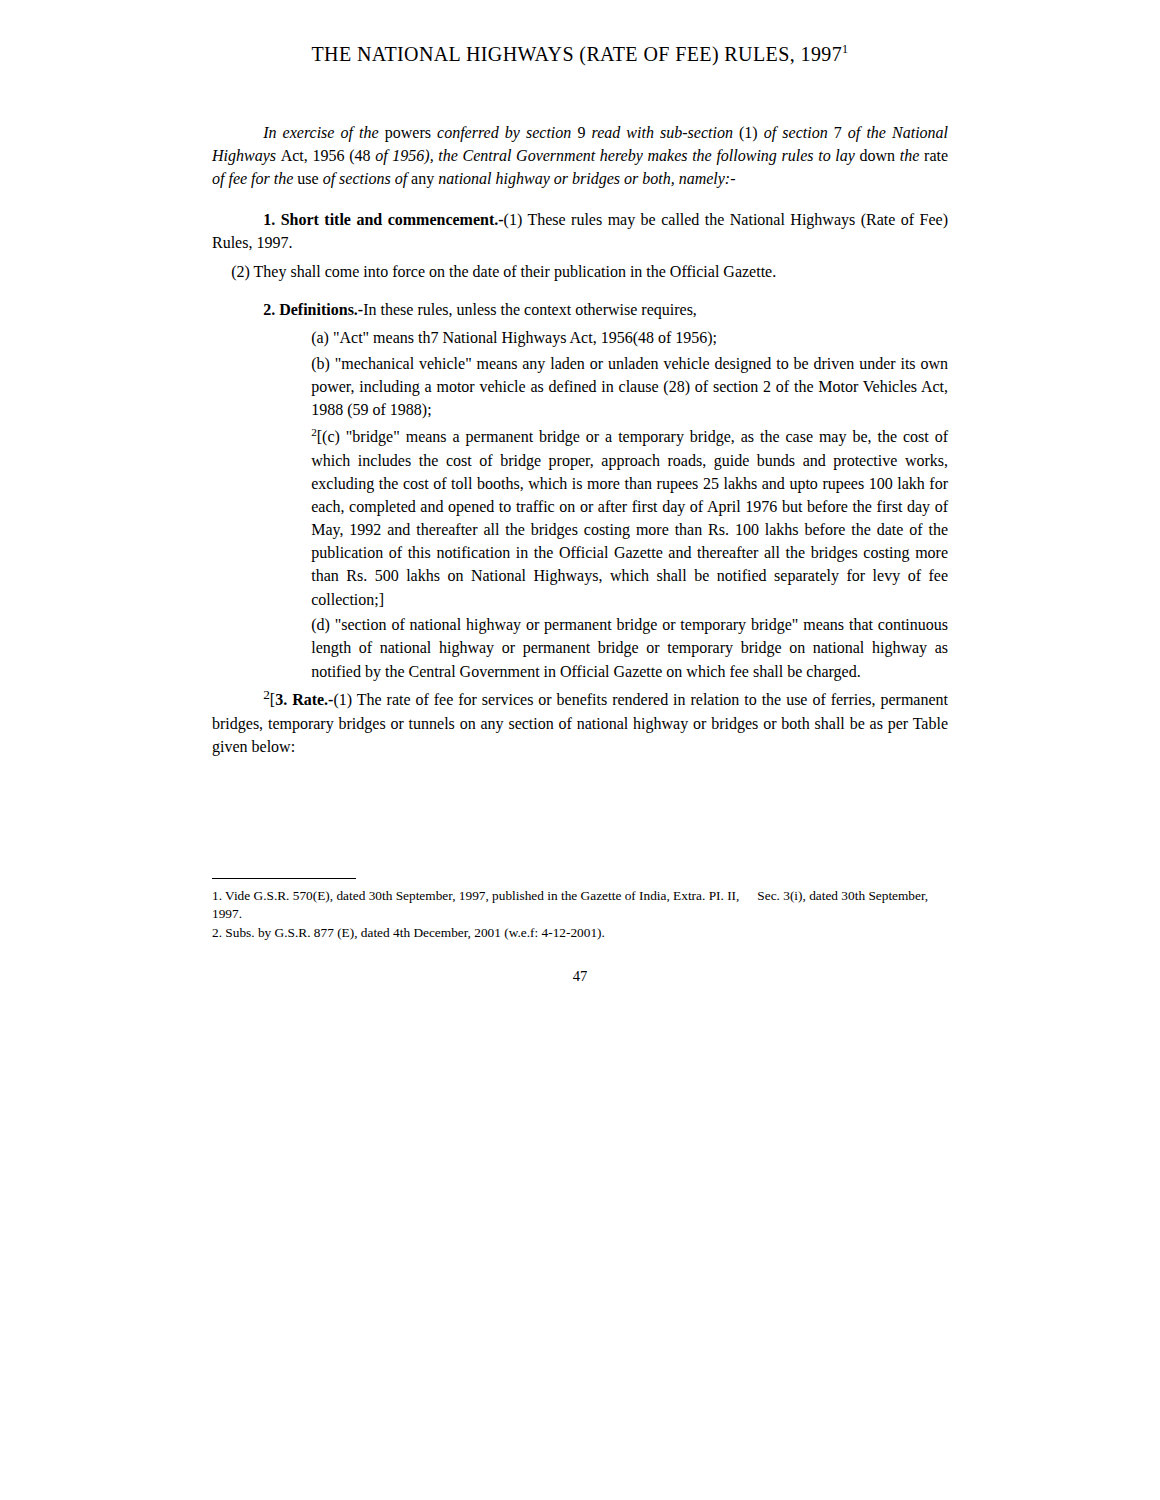THE NATIONAL HIGHWAYS (RATE OF FEE) RULES, 19971
In exercise of the powers conferred by section 9 read with sub-section (1) of section 7 of the National Highways Act, 1956 (48 of 1956), the Central Government hereby makes the following rules to lay down the rate of fee for the use of sections of any national highway or bridges or both, namely:-
1. Short title and commencement.-(1) These rules may be called the National Highways (Rate of Fee) Rules, 1997.
(2) They shall come into force on the date of their publication in the Official Gazette.
2. Definitions.-In these rules, unless the context otherwise requires,
(a) "Act" means th7 National Highways Act, 1956(48 of 1956);
(b) "mechanical vehicle" means any laden or unladen vehicle designed to be driven under its own power, including a motor vehicle as defined in clause (28) of section 2 of the Motor Vehicles Act, 1988 (59 of 1988);
2[(c) "bridge" means a permanent bridge or a temporary bridge, as the case may be, the cost of which includes the cost of bridge proper, approach roads, guide bunds and protective works, excluding the cost of toll booths, which is more than rupees 25 lakhs and upto rupees 100 lakh for each, completed and opened to traffic on or after first day of April 1976 but before the first day of May, 1992 and thereafter all the bridges costing more than Rs. 100 lakhs before the date of the publication of this notification in the Official Gazette and thereafter all the bridges costing more than Rs. 500 lakhs on National Highways, which shall be notified separately for levy of fee collection;]
(d) "section of national highway or permanent bridge or temporary bridge" means that continuous length of national highway or permanent bridge or temporary bridge on national highway as notified by the Central Government in Official Gazette on which fee shall be charged.
2[3. Rate.-(1) The rate of fee for services or benefits rendered in relation to the use of ferries, permanent bridges, temporary bridges or tunnels on any section of national highway or bridges or both shall be as per Table given below:
1. Vide G.S.R. 570(E), dated 30th September, 1997, published in the Gazette of India, Extra. PI. II, Sec. 3(i), dated 30th September, 1997.
2. Subs. by G.S.R. 877 (E), dated 4th December, 2001 (w.e.f: 4-12-2001).
47